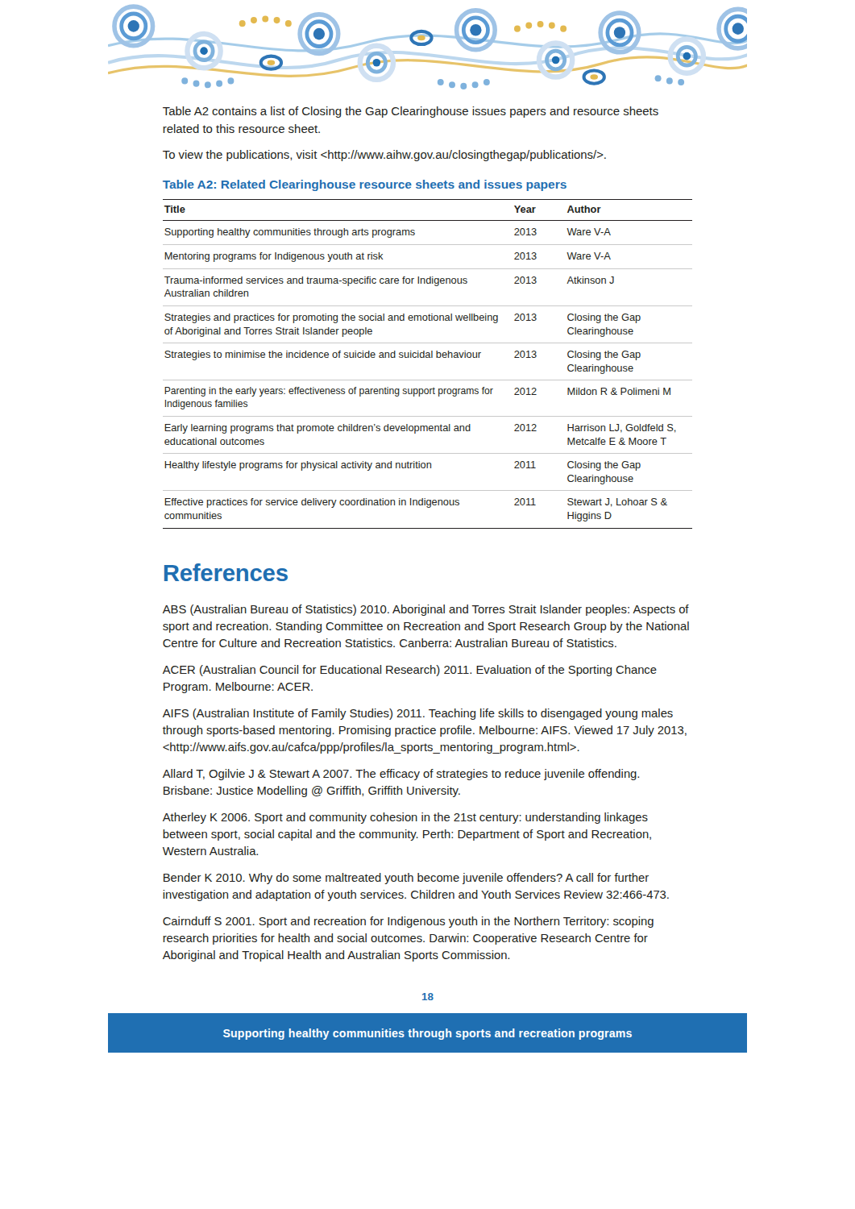Table A2 contains a list of Closing the Gap Clearinghouse issues papers and resource sheets related to this resource sheet.
To view the publications, visit <http://www.aihw.gov.au/closingthegap/publications/>.
Table A2: Related Clearinghouse resource sheets and issues papers
| Title | Year | Author |
| --- | --- | --- |
| Supporting healthy communities through arts programs | 2013 | Ware V-A |
| Mentoring programs for Indigenous youth at risk | 2013 | Ware V-A |
| Trauma-informed services and trauma-specific care for Indigenous Australian children | 2013 | Atkinson J |
| Strategies and practices for promoting the social and emotional wellbeing of Aboriginal and Torres Strait Islander people | 2013 | Closing the Gap Clearinghouse |
| Strategies to minimise the incidence of suicide and suicidal behaviour | 2013 | Closing the Gap Clearinghouse |
| Parenting in the early years: effectiveness of parenting support programs for Indigenous families | 2012 | Mildon R & Polimeni M |
| Early learning programs that promote children’s developmental and educational outcomes | 2012 | Harrison LJ, Goldfeld S, Metcalfe E & Moore T |
| Healthy lifestyle programs for physical activity and nutrition | 2011 | Closing the Gap Clearinghouse |
| Effective practices for service delivery coordination in Indigenous communities | 2011 | Stewart J, Lohoar S & Higgins D |
References
ABS (Australian Bureau of Statistics) 2010. Aboriginal and Torres Strait Islander peoples: Aspects of sport and recreation. Standing Committee on Recreation and Sport Research Group by the National Centre for Culture and Recreation Statistics. Canberra: Australian Bureau of Statistics.
ACER (Australian Council for Educational Research) 2011. Evaluation of the Sporting Chance Program. Melbourne: ACER.
AIFS (Australian Institute of Family Studies) 2011. Teaching life skills to disengaged young males through sports-based mentoring. Promising practice profile. Melbourne: AIFS. Viewed 17 July 2013, <http://www.aifs.gov.au/cafca/ppp/profiles/la_sports_mentoring_program.html>.
Allard T, Ogilvie J & Stewart A 2007. The efficacy of strategies to reduce juvenile offending. Brisbane: Justice Modelling @ Griffith, Griffith University.
Atherley K 2006. Sport and community cohesion in the 21st century: understanding linkages between sport, social capital and the community. Perth: Department of Sport and Recreation, Western Australia.
Bender K 2010. Why do some maltreated youth become juvenile offenders? A call for further investigation and adaptation of youth services. Children and Youth Services Review 32:466-473.
Cairnduff S 2001. Sport and recreation for Indigenous youth in the Northern Territory: scoping research priorities for health and social outcomes. Darwin: Cooperative Research Centre for Aboriginal and Tropical Health and Australian Sports Commission.
18
Supporting healthy communities through sports and recreation programs